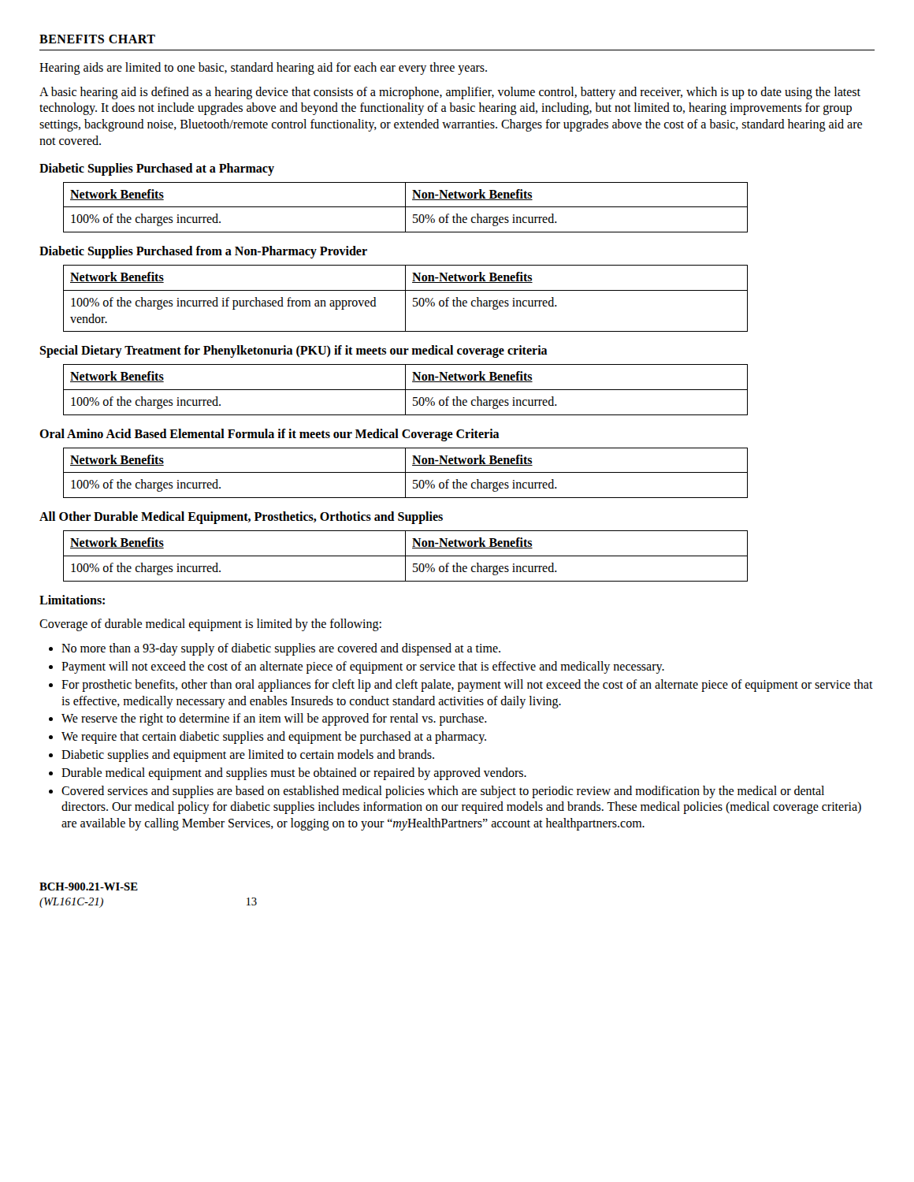BENEFITS CHART
Hearing aids are limited to one basic, standard hearing aid for each ear every three years.
A basic hearing aid is defined as a hearing device that consists of a microphone, amplifier, volume control, battery and receiver, which is up to date using the latest technology. It does not include upgrades above and beyond the functionality of a basic hearing aid, including, but not limited to, hearing improvements for group settings, background noise, Bluetooth/remote control functionality, or extended warranties. Charges for upgrades above the cost of a basic, standard hearing aid are not covered.
Diabetic Supplies Purchased at a Pharmacy
| Network Benefits | Non-Network Benefits |
| --- | --- |
| 100% of the charges incurred. | 50% of the charges incurred. |
Diabetic Supplies Purchased from a Non-Pharmacy Provider
| Network Benefits | Non-Network Benefits |
| --- | --- |
| 100% of the charges incurred if purchased from an approved vendor. | 50% of the charges incurred. |
Special Dietary Treatment for Phenylketonuria (PKU) if it meets our medical coverage criteria
| Network Benefits | Non-Network Benefits |
| --- | --- |
| 100% of the charges incurred. | 50% of the charges incurred. |
Oral Amino Acid Based Elemental Formula if it meets our Medical Coverage Criteria
| Network Benefits | Non-Network Benefits |
| --- | --- |
| 100% of the charges incurred. | 50% of the charges incurred. |
All Other Durable Medical Equipment, Prosthetics, Orthotics and Supplies
| Network Benefits | Non-Network Benefits |
| --- | --- |
| 100% of the charges incurred. | 50% of the charges incurred. |
Limitations:
Coverage of durable medical equipment is limited by the following:
No more than a 93-day supply of diabetic supplies are covered and dispensed at a time.
Payment will not exceed the cost of an alternate piece of equipment or service that is effective and medically necessary.
For prosthetic benefits, other than oral appliances for cleft lip and cleft palate, payment will not exceed the cost of an alternate piece of equipment or service that is effective, medically necessary and enables Insureds to conduct standard activities of daily living.
We reserve the right to determine if an item will be approved for rental vs. purchase.
We require that certain diabetic supplies and equipment be purchased at a pharmacy.
Diabetic supplies and equipment are limited to certain models and brands.
Durable medical equipment and supplies must be obtained or repaired by approved vendors.
Covered services and supplies are based on established medical policies which are subject to periodic review and modification by the medical or dental directors. Our medical policy for diabetic supplies includes information on our required models and brands. These medical policies (medical coverage criteria) are available by calling Member Services, or logging on to your “my HealthPartners” account at healthpartners.com.
BCH-900.21-WI-SE
(WL161C-21)
13